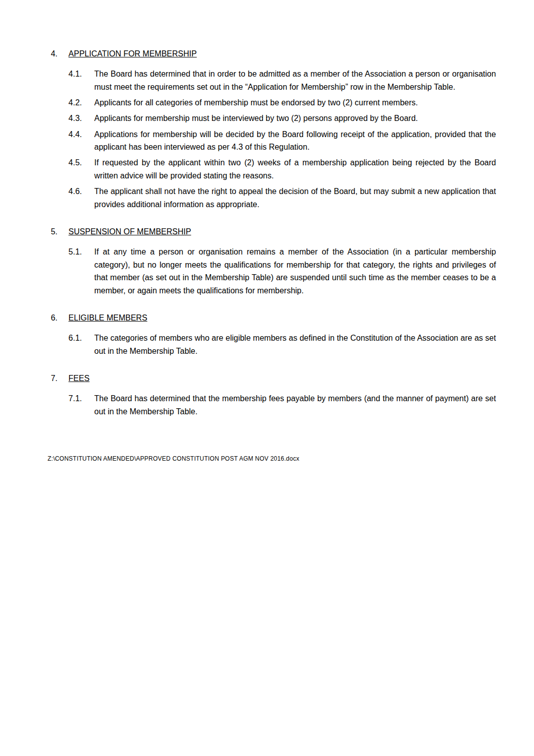Application for Membership
The Board has determined that in order to be admitted as a member of the Association a person or organisation must meet the requirements set out in the “Application for Membership” row in the Membership Table.
Applicants for all categories of membership must be endorsed by two (2) current members.
Applicants for membership must be interviewed by two (2) persons approved by the Board.
Applications for membership will be decided by the Board following receipt of the application, provided that the applicant has been interviewed as per 4.3 of this Regulation.
If requested by the applicant within two (2) weeks of a membership application being rejected by the Board written advice will be provided stating the reasons.
The applicant shall not have the right to appeal the decision of the Board, but may submit a new application that provides additional information as appropriate.
Suspension of Membership
If at any time a person or organisation remains a member of the Association (in a particular membership category), but no longer meets the qualifications for membership for that category, the rights and privileges of that member (as set out in the Membership Table) are suspended until such time as the member ceases to be a member, or again meets the qualifications for membership.
Eligible Members
The categories of members who are eligible members as defined in the Constitution of the Association are as set out in the Membership Table.
Fees
The Board has determined that the membership fees payable by members (and the manner of payment) are set out in the Membership Table.
Z:\CONSTITUTION AMENDED\APPROVED CONSTITUTION POST AGM NOV 2016.docx